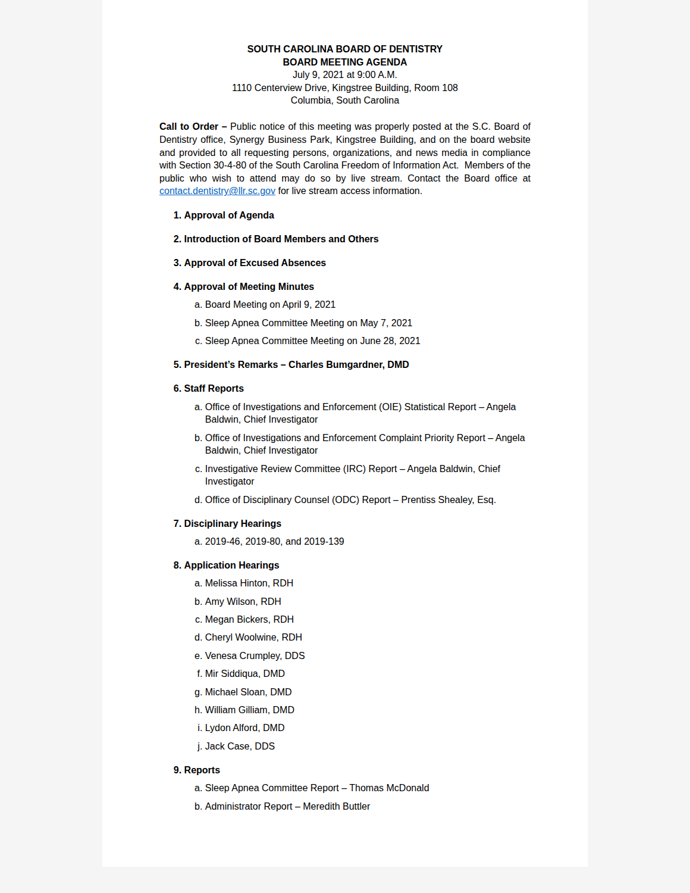SOUTH CAROLINA BOARD OF DENTISTRY BOARD MEETING AGENDA July 9, 2021 at 9:00 A.M. 1110 Centerview Drive, Kingstree Building, Room 108 Columbia, South Carolina
Call to Order – Public notice of this meeting was properly posted at the S.C. Board of Dentistry office, Synergy Business Park, Kingstree Building, and on the board website and provided to all requesting persons, organizations, and news media in compliance with Section 30-4-80 of the South Carolina Freedom of Information Act. Members of the public who wish to attend may do so by live stream. Contact the Board office at contact.dentistry@llr.sc.gov for live stream access information.
Approval of Agenda
Introduction of Board Members and Others
Approval of Excused Absences
Approval of Meeting Minutes
Board Meeting on April 9, 2021
Sleep Apnea Committee Meeting on May 7, 2021
Sleep Apnea Committee Meeting on June 28, 2021
President’s Remarks – Charles Bumgardner, DMD
Staff Reports
Office of Investigations and Enforcement (OIE) Statistical Report – Angela Baldwin, Chief Investigator
Office of Investigations and Enforcement Complaint Priority Report – Angela Baldwin, Chief Investigator
Investigative Review Committee (IRC) Report – Angela Baldwin, Chief Investigator
Office of Disciplinary Counsel (ODC) Report – Prentiss Shealey, Esq.
Disciplinary Hearings
2019-46, 2019-80, and 2019-139
Application Hearings
Melissa Hinton, RDH
Amy Wilson, RDH
Megan Bickers, RDH
Cheryl Woolwine, RDH
Venesa Crumpley, DDS
Mir Siddiqua, DMD
Michael Sloan, DMD
William Gilliam, DMD
Lydon Alford, DMD
Jack Case, DDS
Reports
Sleep Apnea Committee Report – Thomas McDonald
Administrator Report – Meredith Buttler